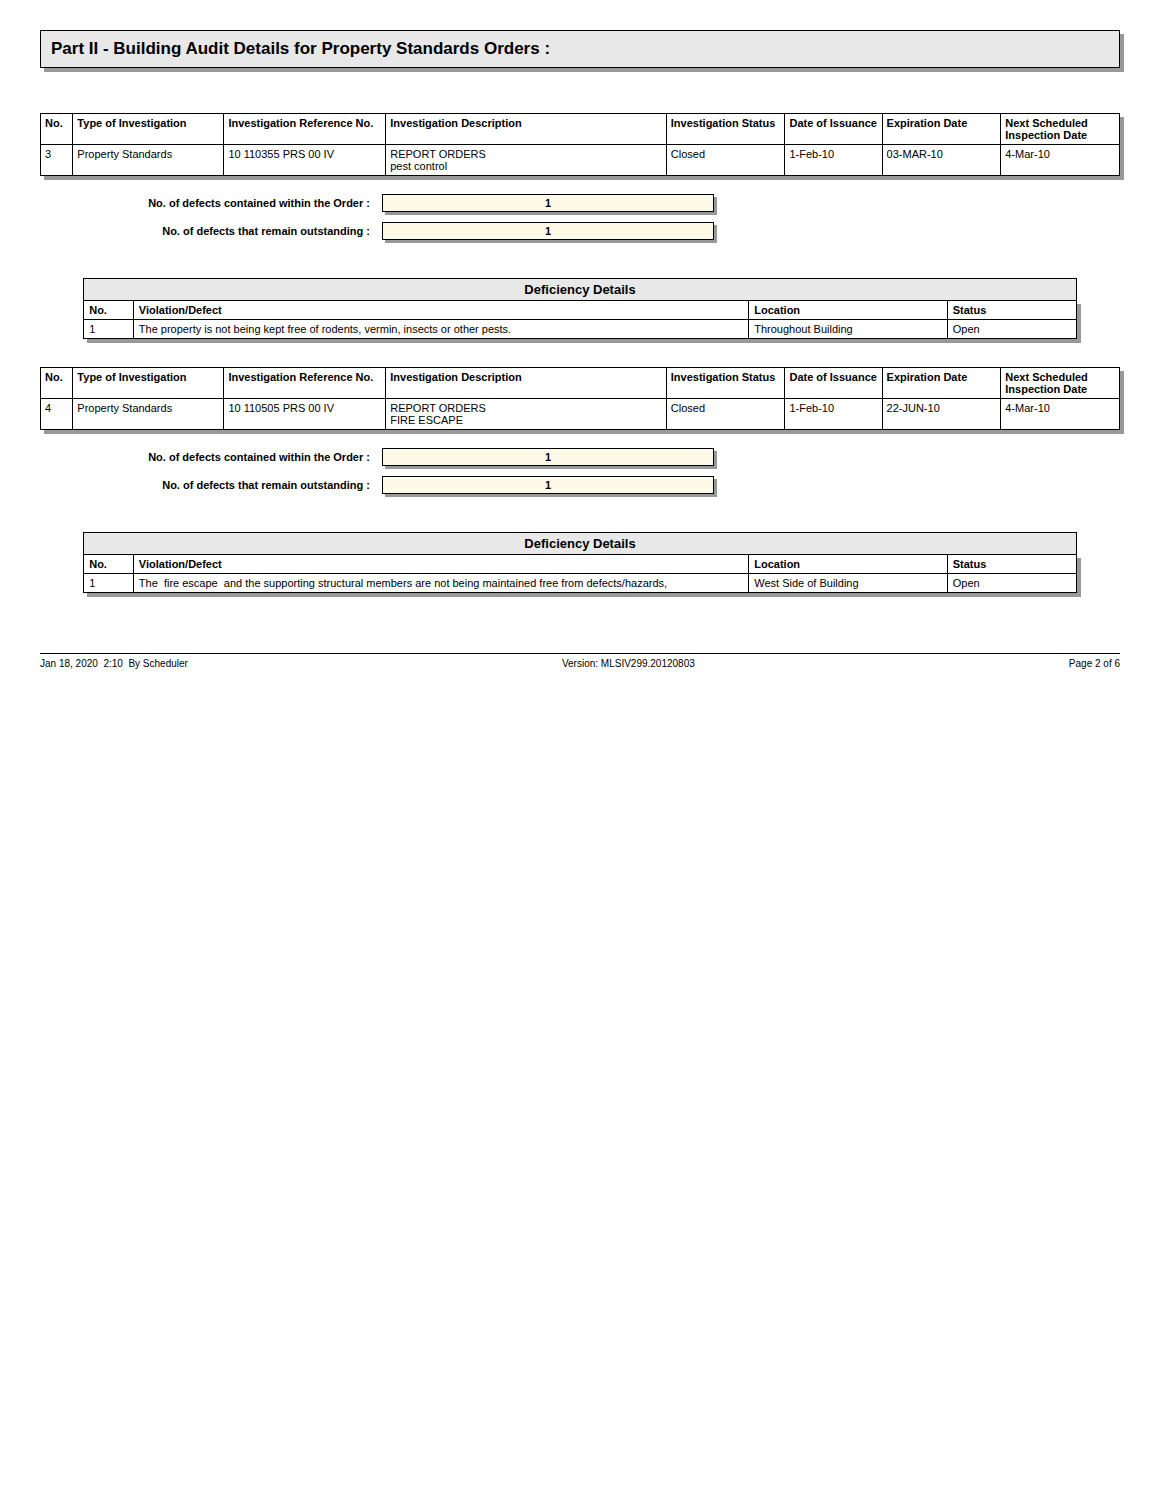Part II - Building Audit Details for Property Standards Orders :
| No. | Type of Investigation | Investigation Reference No. | Investigation Description | Investigation Status | Date of Issuance | Expiration Date | Next Scheduled Inspection Date |
| --- | --- | --- | --- | --- | --- | --- | --- |
| 3 | Property Standards | 10 110355 PRS 00 IV | REPORT ORDERS pest control | Closed | 1-Feb-10 | 03-MAR-10 | 4-Mar-10 |
No. of defects contained within the Order :
1
No. of defects that remain outstanding :
1
Deficiency Details
| No. | Violation/Defect | Location | Status |
| --- | --- | --- | --- |
| 1 | The property is not being kept free of rodents, vermin, insects or other pests. | Throughout Building | Open |
| No. | Type of Investigation | Investigation Reference No. | Investigation Description | Investigation Status | Date of Issuance | Expiration Date | Next Scheduled Inspection Date |
| --- | --- | --- | --- | --- | --- | --- | --- |
| 4 | Property Standards | 10 110505 PRS 00 IV | REPORT ORDERS FIRE ESCAPE | Closed | 1-Feb-10 | 22-JUN-10 | 4-Mar-10 |
No. of defects contained within the Order :
1
No. of defects that remain outstanding :
1
Deficiency Details
| No. | Violation/Defect | Location | Status |
| --- | --- | --- | --- |
| 1 | The fire escape and the supporting structural members are not being maintained free from defects/hazards, | West Side of Building | Open |
Jan 18, 2020 2:10 By Scheduler Version: MLSIV299.20120803 Page 2 of 6